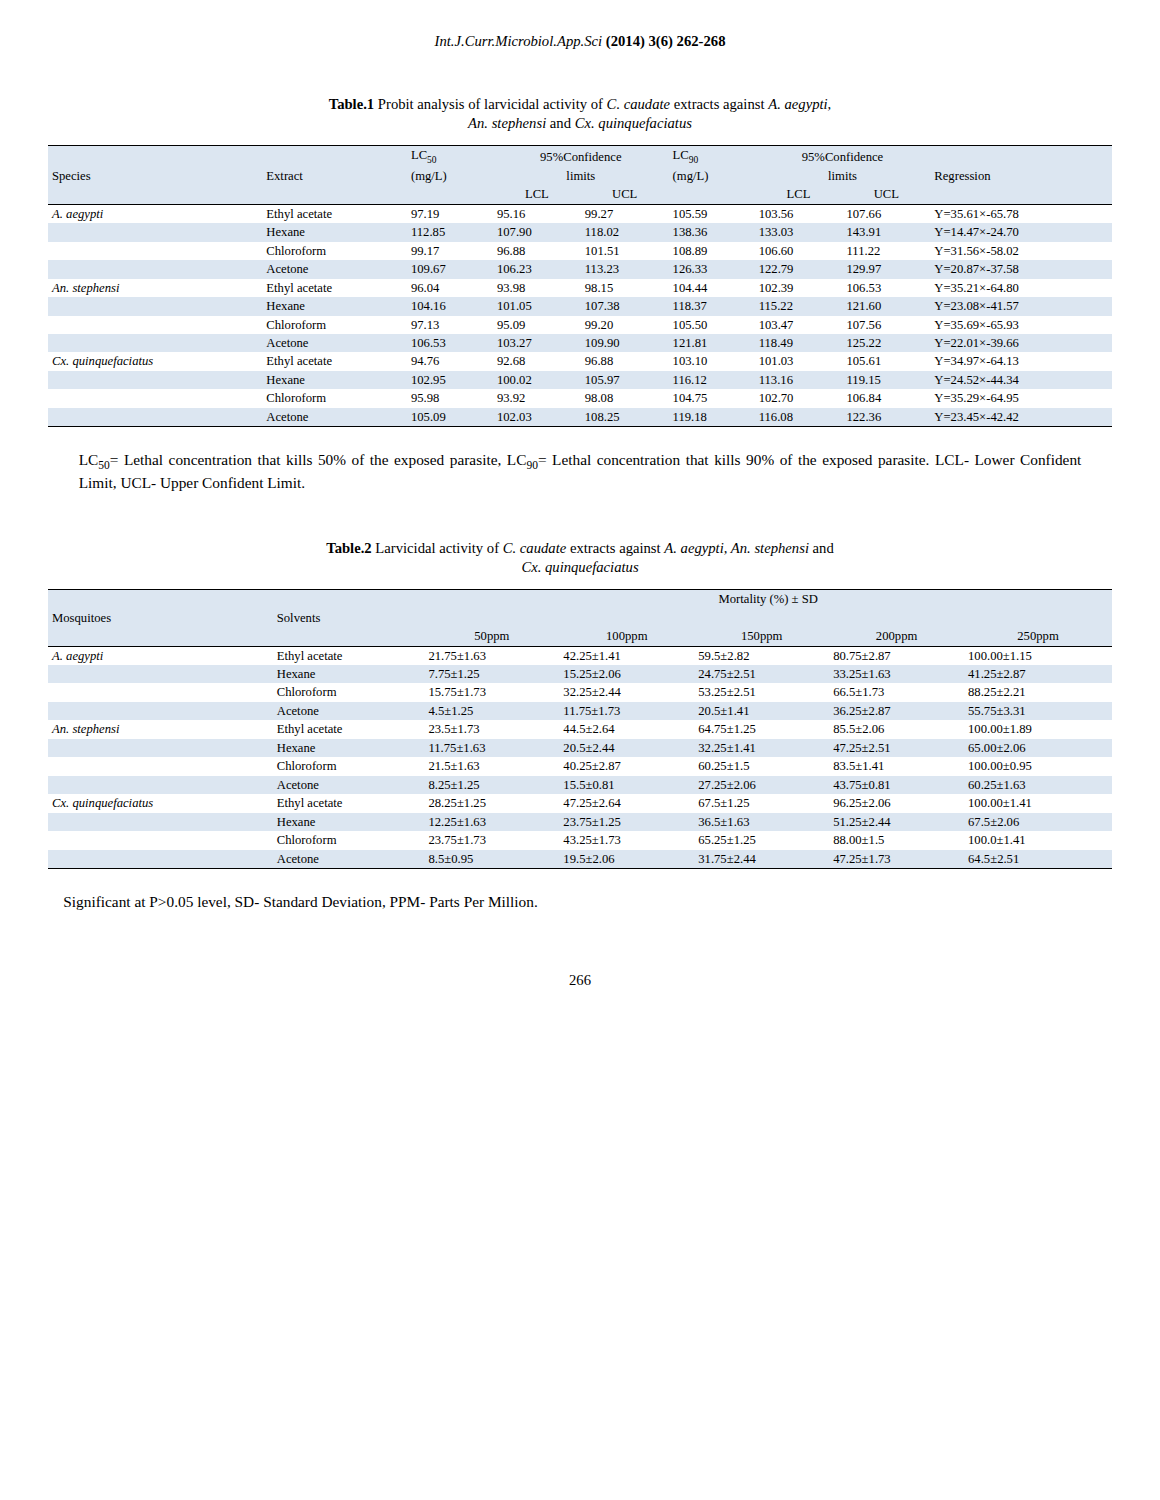Int.J.Curr.Microbiol.App.Sci (2014) 3(6) 262-268
Table.1 Probit analysis of larvicidal activity of C. caudate extracts against A. aegypti,
An. stephensi and Cx. quinquefaciatus
| | | LC 50 | 95%Confidence | LC 90 | 95%Confidence | |
| Species | Extract | (mg/L) | limits | (mg/L) | limits | Regression |
| | | | LCL | UCL | | LCL | UCL | |
| A. aegypti | Ethyl acetate | 97.19 | 95.16 | 99.27 | 105.59 | 103.56 | 107.66 | Y=35.61×-65.78 |
| | Hexane | 112.85 | 107.90 | 118.02 | 138.36 | 133.03 | 143.91 | Y=14.47×-24.70 |
| | Chloroform | 99.17 | 96.88 | 101.51 | 108.89 | 106.60 | 111.22 | Y=31.56×-58.02 |
| | Acetone | 109.67 | 106.23 | 113.23 | 126.33 | 122.79 | 129.97 | Y=20.87×-37.58 |
| An. stephensi | Ethyl acetate | 96.04 | 93.98 | 98.15 | 104.44 | 102.39 | 106.53 | Y=35.21×-64.80 |
| | Hexane | 104.16 | 101.05 | 107.38 | 118.37 | 115.22 | 121.60 | Y=23.08×-41.57 |
| | Chloroform | 97.13 | 95.09 | 99.20 | 105.50 | 103.47 | 107.56 | Y=35.69×-65.93 |
| | Acetone | 106.53 | 103.27 | 109.90 | 121.81 | 118.49 | 125.22 | Y=22.01×-39.66 |
| Cx. quinquefaciatus | Ethyl acetate | 94.76 | 92.68 | 96.88 | 103.10 | 101.03 | 105.61 | Y=34.97×-64.13 |
| | Hexane | 102.95 | 100.02 | 105.97 | 116.12 | 113.16 | 119.15 | Y=24.52×-44.34 |
| | Chloroform | 95.98 | 93.92 | 98.08 | 104.75 | 102.70 | 106.84 | Y=35.29×-64.95 |
| | Acetone | 105.09 | 102.03 | 108.25 | 119.18 | 116.08 | 122.36 | Y=23.45×-42.42 |
LC50= Lethal concentration that kills 50% of the exposed parasite, LC90= Lethal concentration that kills 90% of the exposed parasite. LCL- Lower Confident Limit, UCL- Upper Confident Limit.
Table.2 Larvicidal activity of C. caudate extracts against A. aegypti, An. stephensi and
Cx. quinquefaciatus
| | | Mortality (%) ± SD |
| Mosquitoes | Solvents | |
| | | 50ppm | 100ppm | 150ppm | 200ppm | 250ppm |
| A. aegypti | Ethyl acetate | 21.75±1.63 | 42.25±1.41 | 59.5±2.82 | 80.75±2.87 | 100.00±1.15 |
| | Hexane | 7.75±1.25 | 15.25±2.06 | 24.75±2.51 | 33.25±1.63 | 41.25±2.87 |
| | Chloroform | 15.75±1.73 | 32.25±2.44 | 53.25±2.51 | 66.5±1.73 | 88.25±2.21 |
| | Acetone | 4.5±1.25 | 11.75±1.73 | 20.5±1.41 | 36.25±2.87 | 55.75±3.31 |
| An. stephensi | Ethyl acetate | 23.5±1.73 | 44.5±2.64 | 64.75±1.25 | 85.5±2.06 | 100.00±1.89 |
| | Hexane | 11.75±1.63 | 20.5±2.44 | 32.25±1.41 | 47.25±2.51 | 65.00±2.06 |
| | Chloroform | 21.5±1.63 | 40.25±2.87 | 60.25±1.5 | 83.5±1.41 | 100.00±0.95 |
| | Acetone | 8.25±1.25 | 15.5±0.81 | 27.25±2.06 | 43.75±0.81 | 60.25±1.63 |
| Cx. quinquefaciatus | Ethyl acetate | 28.25±1.25 | 47.25±2.64 | 67.5±1.25 | 96.25±2.06 | 100.00±1.41 |
| | Hexane | 12.25±1.63 | 23.75±1.25 | 36.5±1.63 | 51.25±2.44 | 67.5±2.06 |
| | Chloroform | 23.75±1.73 | 43.25±1.73 | 65.25±1.25 | 88.00±1.5 | 100.0±1.41 |
| | Acetone | 8.5±0.95 | 19.5±2.06 | 31.75±2.44 | 47.25±1.73 | 64.5±2.51 |
Significant at P>0.05 level, SD- Standard Deviation, PPM- Parts Per Million.
266